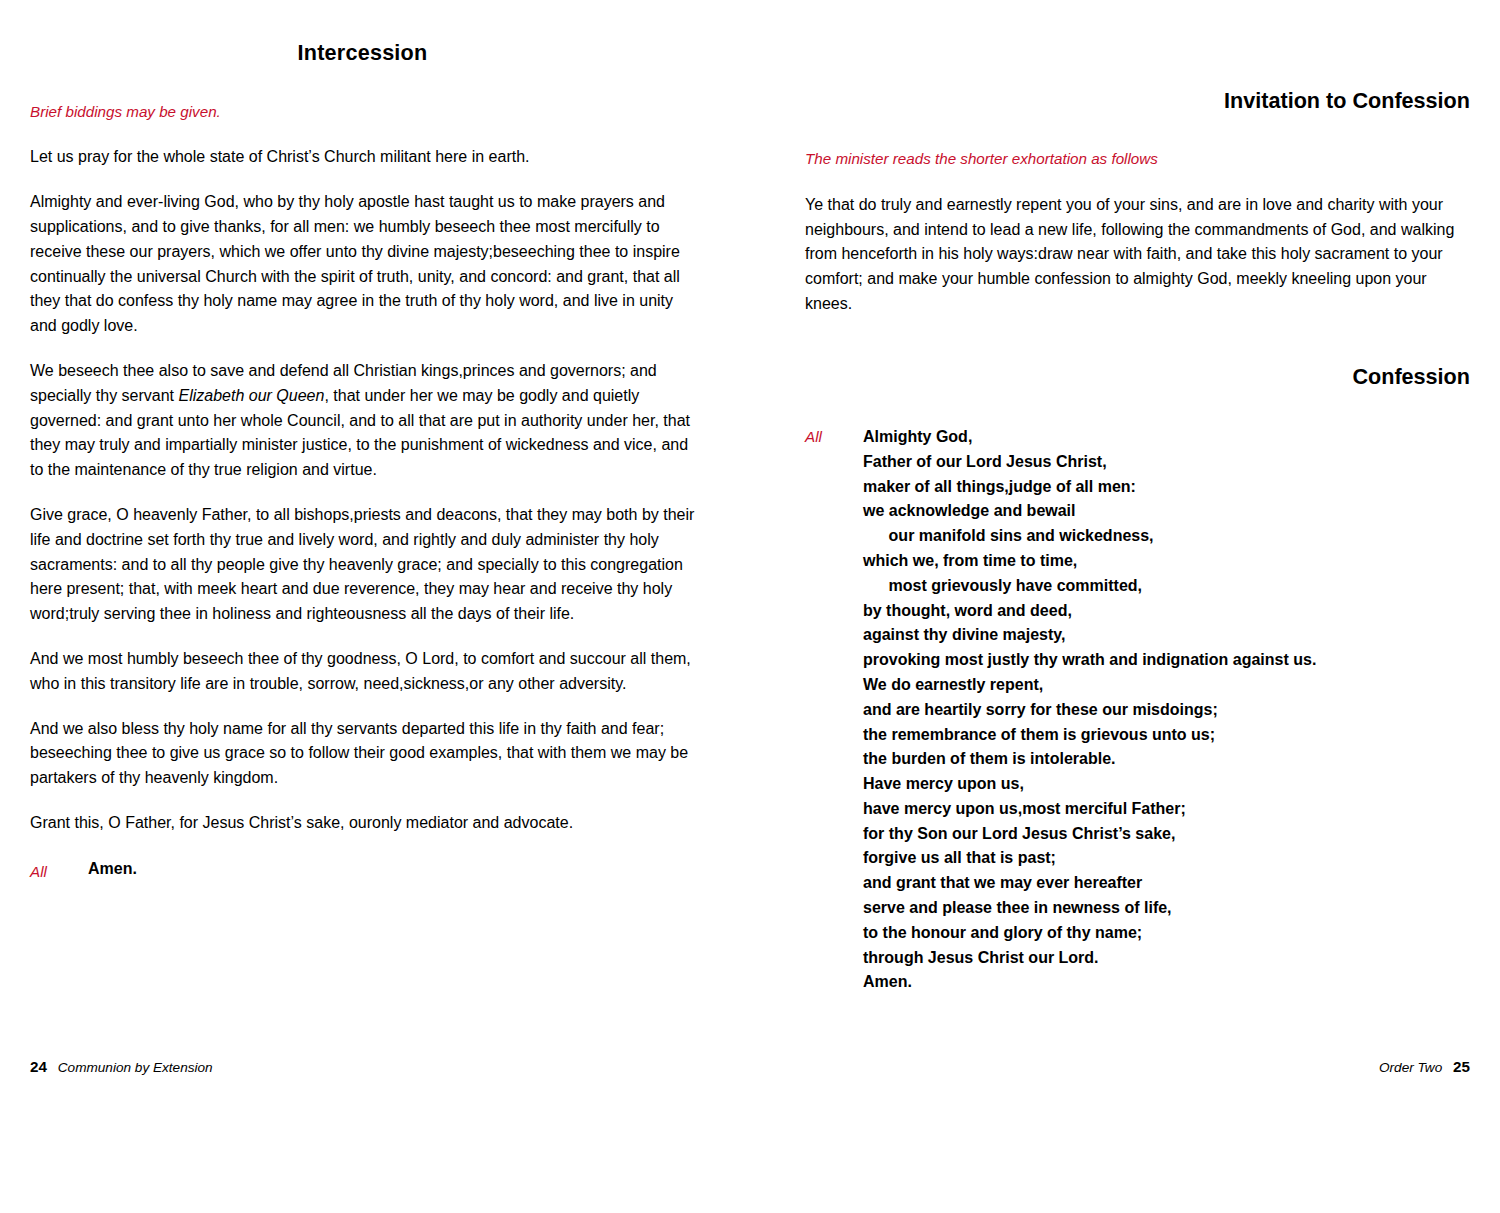Intercession
Brief biddings may be given.
Let us pray for the whole state of Christ’s Church militant here in earth.
Almighty and ever-living God, who by thy holy apostle hast taught us to make prayers and supplications, and to give thanks, for all men: we humbly beseech thee most mercifully to receive these our prayers, which we offer unto thy divine majesty;beseeching thee to inspire continually the universal Church with the spirit of truth, unity, and concord: and grant, that all they that do confess thy holy name may agree in the truth of thy holy word, and live in unity and godly love.
We beseech thee also to save and defend all Christian kings,princes and governors; and specially thy servant Elizabeth our Queen, that under her we may be godly and quietly governed: and grant unto her whole Council, and to all that are put in authority under her, that they may truly and impartially minister justice, to the punishment of wickedness and vice, and to the maintenance of thy true religion and virtue.
Give grace, O heavenly Father, to all bishops,priests and deacons, that they may both by their life and doctrine set forth thy true and lively word, and rightly and duly administer thy holy sacraments: and to all thy people give thy heavenly grace; and specially to this congregation here present; that, with meek heart and due reverence, they may hear and receive thy holy word;truly serving thee in holiness and righteousness all the days of their life.
And we most humbly beseech thee of thy goodness, O Lord, to comfort and succour all them, who in this transitory life are in trouble, sorrow, need,sickness,or any other adversity.
And we also bless thy holy name for all thy servants departed this life in thy faith and fear; beseeching thee to give us grace so to follow their good examples, that with them we may be partakers of thy heavenly kingdom.
Grant this, O Father, for Jesus Christ’s sake, ouronly mediator and advocate.
All
Amen.
24 Communion by Extension
Invitation to Confession
The minister reads the shorter exhortation as follows
Ye that do truly and earnestly repent you of your sins, and are in love and charity with your neighbours, and intend to lead a new life, following the commandments of God, and walking from henceforth in his holy ways:draw near with faith, and take this holy sacrament to your comfort; and make your humble confession to almighty God, meekly kneeling upon your knees.
Confession
All
Almighty God,
Father of our Lord Jesus Christ,
maker of all things,judge of all men:
we acknowledge and bewail
our manifold sins and wickedness, which we, from time to time,
most grievously have committed, by thought, word and deed,
against thy divine majesty,
provoking most justly thy wrath and indignation against us.
We do earnestly repent,
and are heartily sorry for these our misdoings;
the remembrance of them is grievous unto us;
the burden of them is intolerable.
Have mercy upon us,
have mercy upon us,most merciful Father;
for thy Son our Lord Jesus Christ’s sake,
forgive us all that is past;
and grant that we may ever hereafter
serve and please thee in newness of life,
to the honour and glory of thy name;
through Jesus Christ our Lord.
Amen.
Order Two 25